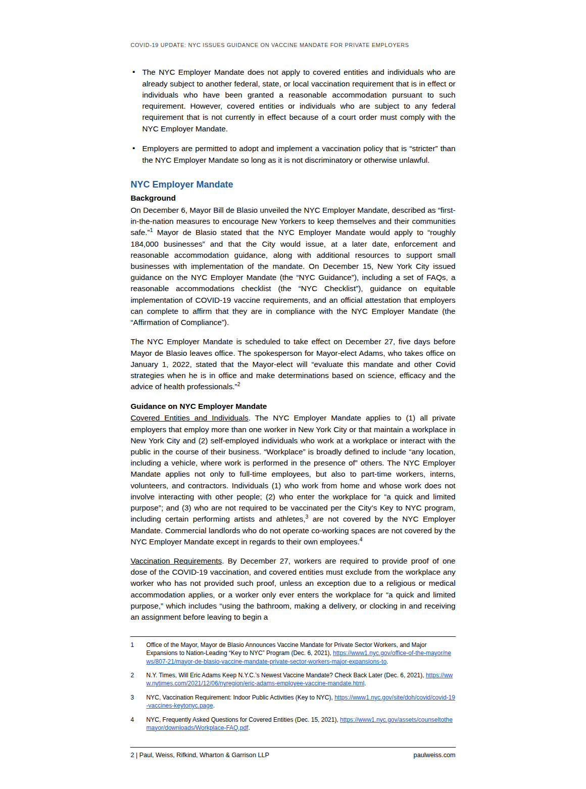COVID-19 Update: NYC Issues Guidance on Vaccine Mandate for Private Employers
The NYC Employer Mandate does not apply to covered entities and individuals who are already subject to another federal, state, or local vaccination requirement that is in effect or individuals who have been granted a reasonable accommodation pursuant to such requirement. However, covered entities or individuals who are subject to any federal requirement that is not currently in effect because of a court order must comply with the NYC Employer Mandate.
Employers are permitted to adopt and implement a vaccination policy that is “stricter” than the NYC Employer Mandate so long as it is not discriminatory or otherwise unlawful.
NYC Employer Mandate
Background
On December 6, Mayor Bill de Blasio unveiled the NYC Employer Mandate, described as “first-in-the-nation measures to encourage New Yorkers to keep themselves and their communities safe.”1 Mayor de Blasio stated that the NYC Employer Mandate would apply to “roughly 184,000 businesses” and that the City would issue, at a later date, enforcement and reasonable accommodation guidance, along with additional resources to support small businesses with implementation of the mandate. On December 15, New York City issued guidance on the NYC Employer Mandate (the “NYC Guidance”), including a set of FAQs, a reasonable accommodations checklist (the “NYC Checklist”), guidance on equitable implementation of COVID-19 vaccine requirements, and an official attestation that employers can complete to affirm that they are in compliance with the NYC Employer Mandate (the “Affirmation of Compliance”).
The NYC Employer Mandate is scheduled to take effect on December 27, five days before Mayor de Blasio leaves office. The spokesperson for Mayor-elect Adams, who takes office on January 1, 2022, stated that the Mayor-elect will “evaluate this mandate and other Covid strategies when he is in office and make determinations based on science, efficacy and the advice of health professionals.”2
Guidance on NYC Employer Mandate
Covered Entities and Individuals. The NYC Employer Mandate applies to (1) all private employers that employ more than one worker in New York City or that maintain a workplace in New York City and (2) self-employed individuals who work at a workplace or interact with the public in the course of their business. “Workplace” is broadly defined to include “any location, including a vehicle, where work is performed in the presence of” others. The NYC Employer Mandate applies not only to full-time employees, but also to part-time workers, interns, volunteers, and contractors. Individuals (1) who work from home and whose work does not involve interacting with other people; (2) who enter the workplace for “a quick and limited purpose”; and (3) who are not required to be vaccinated per the City’s Key to NYC program, including certain performing artists and athletes,3 are not covered by the NYC Employer Mandate. Commercial landlords who do not operate co-working spaces are not covered by the NYC Employer Mandate except in regards to their own employees.4
Vaccination Requirements. By December 27, workers are required to provide proof of one dose of the COVID-19 vaccination, and covered entities must exclude from the workplace any worker who has not provided such proof, unless an exception due to a religious or medical accommodation applies, or a worker only ever enters the workplace for “a quick and limited purpose,” which includes “using the bathroom, making a delivery, or clocking in and receiving an assignment before leaving to begin a
1 Office of the Mayor, Mayor de Blasio Announces Vaccine Mandate for Private Sector Workers, and Major Expansions to Nation-Leading “Key to NYC” Program (Dec. 6, 2021), https://www1.nyc.gov/office-of-the-mayor/news/807-21/mayor-de-blasio-vaccine-mandate-private-sector-workers-major-expansions-to.
2 N.Y. Times, Will Eric Adams Keep N.Y.C.’s Newest Vaccine Mandate? Check Back Later (Dec. 6, 2021), https://www.nytimes.com/2021/12/06/nyregion/eric-adams-employee-vaccine-mandate.html.
3 NYC, Vaccination Requirement: Indoor Public Activities (Key to NYC), https://www1.nyc.gov/site/doh/covid/covid-19-vaccines-keytonyc.page.
4 NYC, Frequently Asked Questions for Covered Entities (Dec. 15, 2021), https://www1.nyc.gov/assets/counseltothemayor/downloads/Workplace-FAQ.pdf.
2 | Paul, Weiss, Rifkind, Wharton & Garrison LLP
paulweiss.com